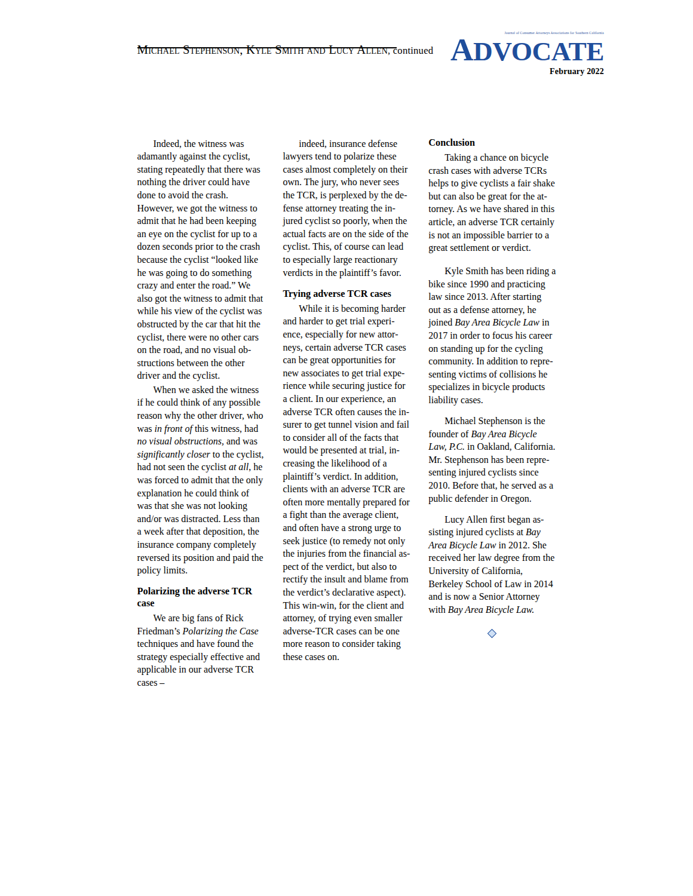Michael Stephenson, Kyle Smith and Lucy Allen, continued
Journal of Consumer Attorneys Associations for Southern California
ADVOCATE
February 2022
Indeed, the witness was adamantly against the cyclist, stating repeatedly that there was nothing the driver could have done to avoid the crash. However, we got the witness to admit that he had been keeping an eye on the cyclist for up to a dozen seconds prior to the crash because the cyclist “looked like he was going to do something crazy and enter the road.” We also got the witness to admit that while his view of the cyclist was obstructed by the car that hit the cyclist, there were no other cars on the road, and no visual obstructions between the other driver and the cyclist.
When we asked the witness if he could think of any possible reason why the other driver, who was in front of this witness, had no visual obstructions, and was significantly closer to the cyclist, had not seen the cyclist at all, he was forced to admit that the only explanation he could think of was that she was not looking and/or was distracted. Less than a week after that deposition, the insurance company completely reversed its position and paid the policy limits.
Polarizing the adverse TCR case
We are big fans of Rick Friedman’s Polarizing the Case techniques and have found the strategy especially effective and applicable in our adverse TCR cases –
indeed, insurance defense lawyers tend to polarize these cases almost completely on their own. The jury, who never sees the TCR, is perplexed by the defense attorney treating the injured cyclist so poorly, when the actual facts are on the side of the cyclist. This, of course can lead to especially large reactionary verdicts in the plaintiff’s favor.
Trying adverse TCR cases
While it is becoming harder and harder to get trial experience, especially for new attorneys, certain adverse TCR cases can be great opportunities for new associates to get trial experience while securing justice for a client. In our experience, an adverse TCR often causes the insurer to get tunnel vision and fail to consider all of the facts that would be presented at trial, increasing the likelihood of a plaintiff’s verdict. In addition, clients with an adverse TCR are often more mentally prepared for a fight than the average client, and often have a strong urge to seek justice (to remedy not only the injuries from the financial aspect of the verdict, but also to rectify the insult and blame from the verdict’s declarative aspect). This win-win, for the client and attorney, of trying even smaller adverse-TCR cases can be one more reason to consider taking these cases on.
Conclusion
Taking a chance on bicycle crash cases with adverse TCRs helps to give cyclists a fair shake but can also be great for the attorney. As we have shared in this article, an adverse TCR certainly is not an impossible barrier to a great settlement or verdict.
Kyle Smith has been riding a bike since 1990 and practicing law since 2013. After starting out as a defense attorney, he joined Bay Area Bicycle Law in 2017 in order to focus his career on standing up for the cycling community. In addition to representing victims of collisions he specializes in bicycle products liability cases.
Michael Stephenson is the founder of Bay Area Bicycle Law, P.C. in Oakland, California. Mr. Stephenson has been representing injured cyclists since 2010. Before that, he served as a public defender in Oregon.
Lucy Allen first began assisting injured cyclists at Bay Area Bicycle Law in 2012. She received her law degree from the University of California, Berkeley School of Law in 2014 and is now a Senior Attorney with Bay Area Bicycle Law.